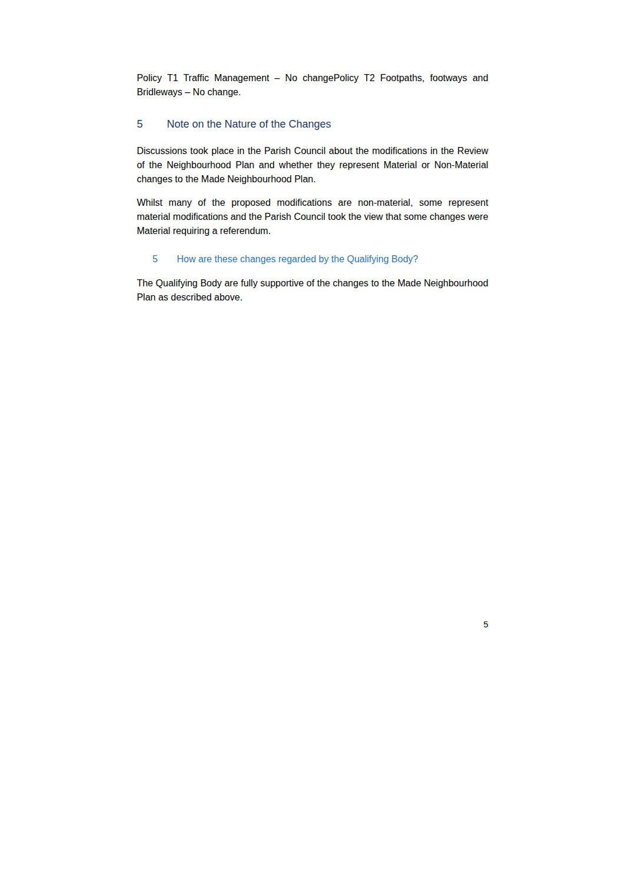Policy T1 Traffic Management – No changePolicy T2 Footpaths, footways and Bridleways – No change.
5 Note on the Nature of the Changes
Discussions took place in the Parish Council about the modifications in the Review of the Neighbourhood Plan and whether they represent Material or Non-Material changes to the Made Neighbourhood Plan.
Whilst many of the proposed modifications are non-material, some represent material modifications and the Parish Council took the view that some changes were Material requiring a referendum.
5 How are these changes regarded by the Qualifying Body?
The Qualifying Body are fully supportive of the changes to the Made Neighbourhood Plan as described above.
5